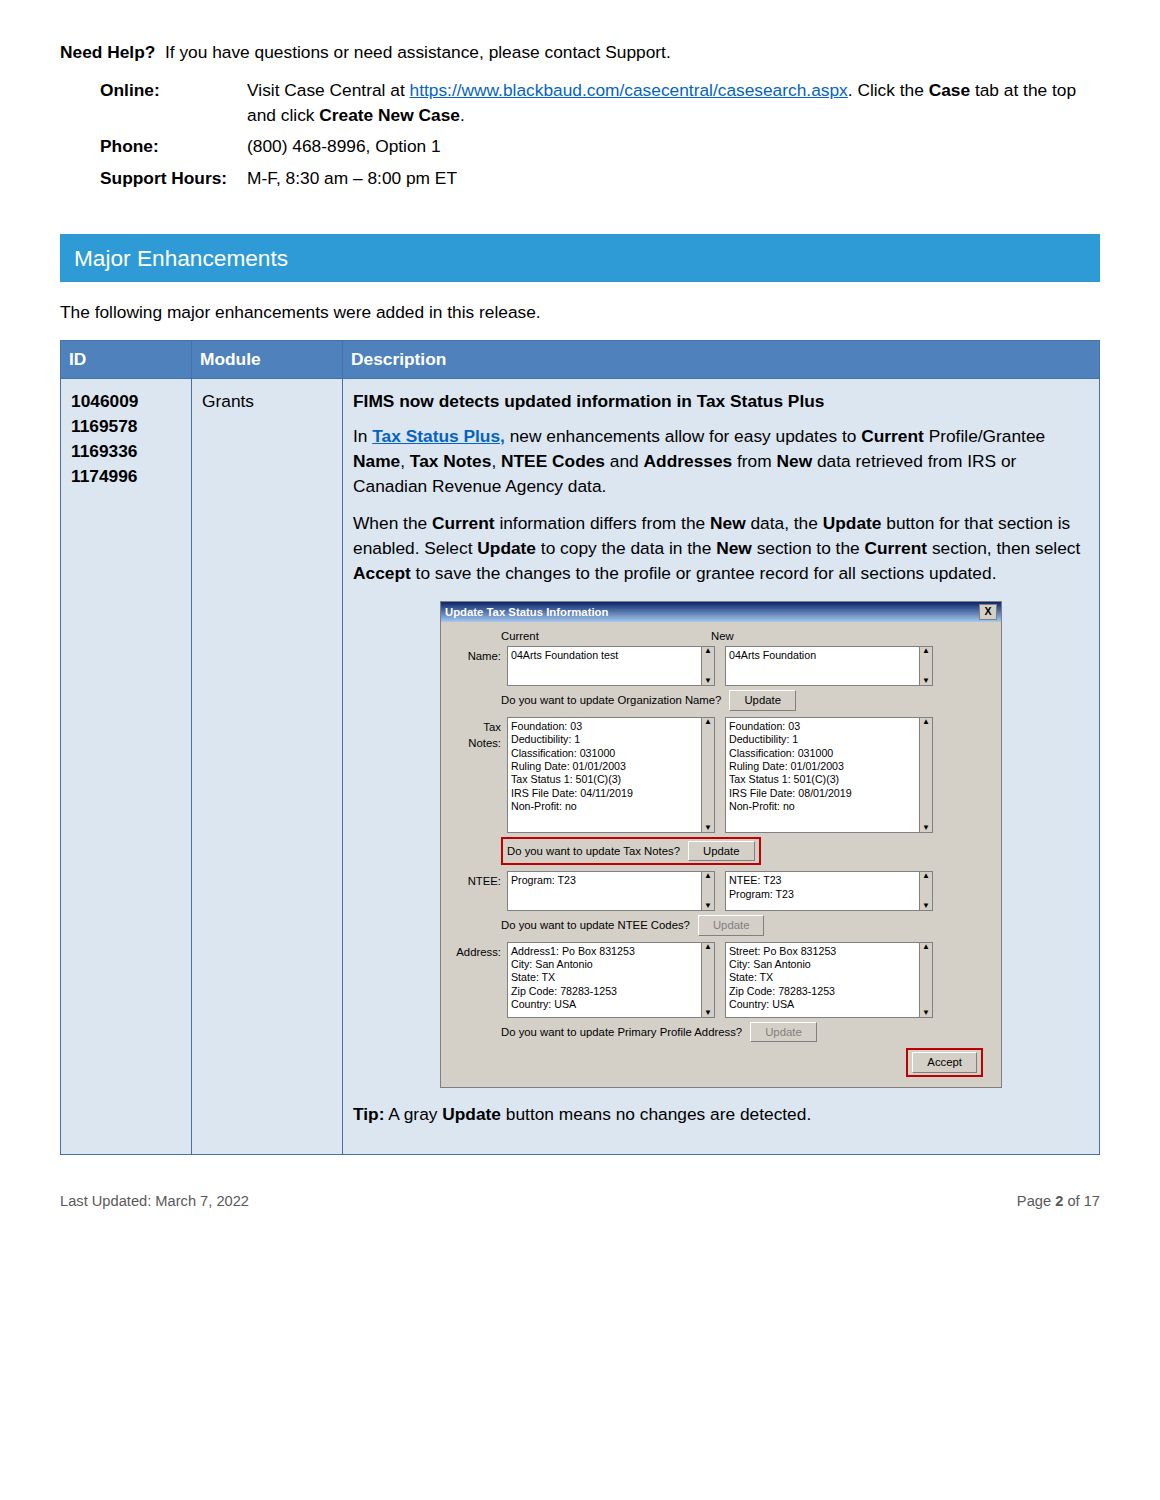Need Help? If you have questions or need assistance, please contact Support.
| Online: | Visit Case Central at https://www.blackbaud.com/casecentral/casesearch.aspx . Click the Case tab at the top and click Create New Case . |
| Phone: | (800) 468-8996, Option 1 |
| Support Hours: | M-F, 8:30 am – 8:00 pm ET |
Major Enhancements
The following major enhancements were added in this release.
| ID | Module | Description |
| --- | --- | --- |
| 1046009 1169578 1169336 1174996 | Grants | FIMS now detects updated information in Tax Status Plus In Tax Status Plus, new enhancements allow for easy updates to Current Profile/Grantee Name , Tax Notes , NTEE Codes and Addresses from New data retrieved from IRS or Canadian Revenue Agency data. When the Current information differs from the New data, the Update button for that section is enabled. Select Update to copy the data in the New section to the Current section, then select Accept to save the changes to the profile or grantee record for all sections updated. Update Tax Status Information X Current New Name: 04Arts Foundation test ▲ ▼ 04Arts Foundation ▲ ▼ Do you want to update Organization Name? Update Tax Notes: Foundation: 03 Deductibility: 1 Classification: 031000 Ruling Date: 01/01/2003 Tax Status 1: 501(C)(3) IRS File Date: 04/11/2019 Non-Profit: no ▲ ▼ Foundation: 03 Deductibility: 1 Classification: 031000 Ruling Date: 01/01/2003 Tax Status 1: 501(C)(3) IRS File Date: 08/01/2019 Non-Profit: no ▲ ▼ Do you want to update Tax Notes? Update NTEE: Program: T23 ▲ ▼ NTEE: T23 Program: T23 ▲ ▼ Do you want to update NTEE Codes? Update Address: Address1: Po Box 831253 City: San Antonio State: TX Zip Code: 78283-1253 Country: USA ▲ ▼ Street: Po Box 831253 City: San Antonio State: TX Zip Code: 78283-1253 Country: USA ▲ ▼ Do you want to update Primary Profile Address? Update Accept Tip: A gray Update button means no changes are detected. |
Last Updated: March 7, 2022 Page 2 of 17